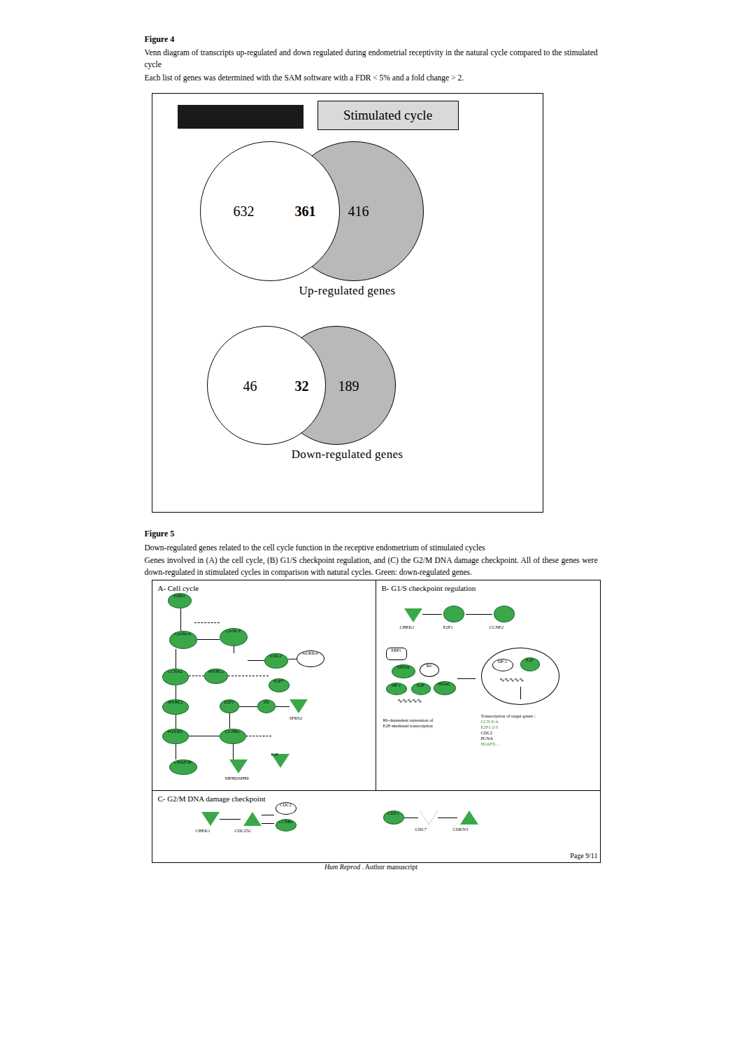Figure 4
Venn diagram of transcripts up-regulated and down regulated during endometrial receptivity in the natural cycle compared to the stimulated cycle
Each list of genes was determined with the SAM software with a FDR < 5% and a fold change > 2.
Stimulated cycle
632 361 416
Up-regulated genes
46 32 189
Down-regulated genes
Figure 5
Down-regulated genes related to the cell cycle function in the receptive endometrium of stimulated cycles
Genes involved in (A) the cell cycle, (B) G1/S checkpoint regulation, and (C) the G2/M DNA damage checkpoint. All of these genes were down-regulated in stimulated cycles in comparison with natural cycles. Green: down-regulated genes.
A- Cell cycle
EDN1
Cyclin A
Cyclin E
CDC2
AURKA
CCNA2
MYBL2
E2F7
MYBL2
E2F1
TK
SFRS2
FOXM1
CCNB1
CHAF1B
MPHOSPH9
E2F
B- G1/S checkpoint regulation
CHEK1
E2F1
CCNE2
EBP1
SIN3A
Rb
DP-1
E2F
HDAC
∿∿∿∿∿
DP-1
E2F
∿∿∿∿∿
Rb-dependent repression of
E2F-mediated transcription
Transcription of target genes :
CCN E/A
E2F1/2/3
CDC2
PCNA
H2AFX…
C- G2/M DNA damage checkpoint
CHEK1
CDC25C
CDC2
CCNB1
CDT1
CDC7
CDKN3
Page 9/11
Hum Reprod . Author manuscript